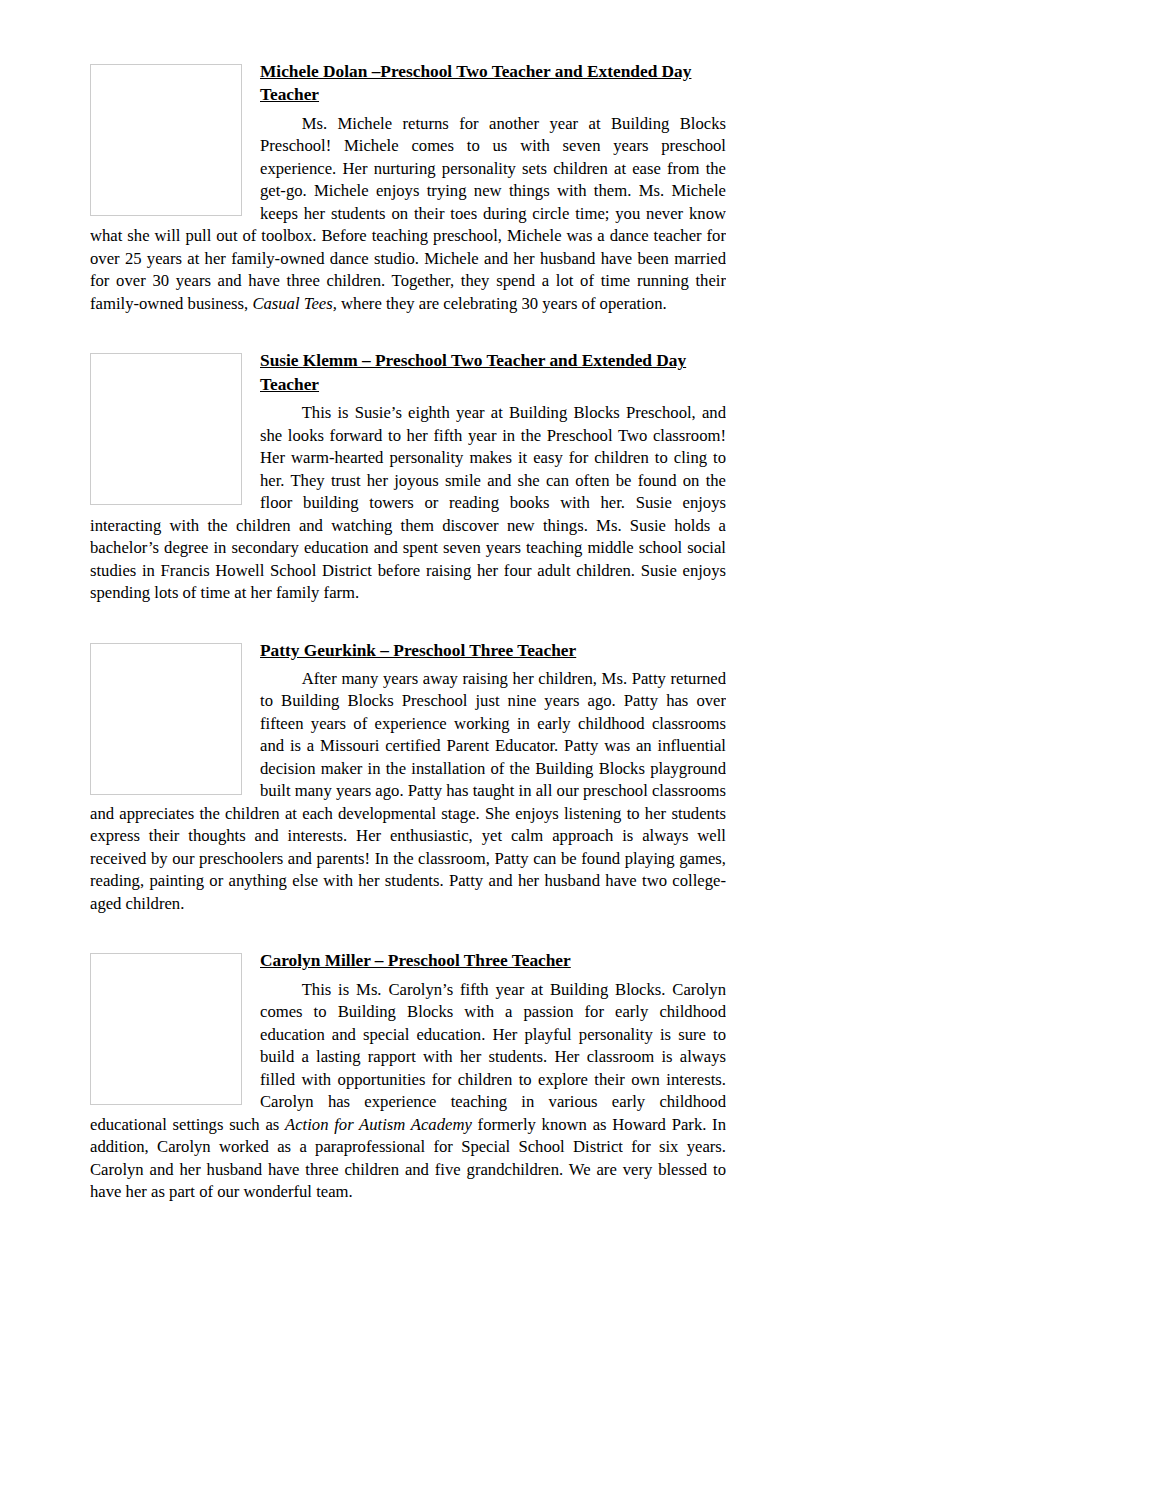Michele Dolan –Preschool Two Teacher and Extended Day Teacher
Ms. Michele returns for another year at Building Blocks Preschool! Michele comes to us with seven years preschool experience. Her nurturing personality sets children at ease from the get-go. Michele enjoys trying new things with them. Ms. Michele keeps her students on their toes during circle time; you never know what she will pull out of toolbox. Before teaching preschool, Michele was a dance teacher for over 25 years at her family-owned dance studio. Michele and her husband have been married for over 30 years and have three children. Together, they spend a lot of time running their family-owned business, Casual Tees, where they are celebrating 30 years of operation.
Susie Klemm – Preschool Two Teacher and Extended Day Teacher
This is Susie’s eighth year at Building Blocks Preschool, and she looks forward to her fifth year in the Preschool Two classroom! Her warm-hearted personality makes it easy for children to cling to her. They trust her joyous smile and she can often be found on the floor building towers or reading books with her. Susie enjoys interacting with the children and watching them discover new things. Ms. Susie holds a bachelor’s degree in secondary education and spent seven years teaching middle school social studies in Francis Howell School District before raising her four adult children. Susie enjoys spending lots of time at her family farm.
Patty Geurkink – Preschool Three Teacher
After many years away raising her children, Ms. Patty returned to Building Blocks Preschool just nine years ago. Patty has over fifteen years of experience working in early childhood classrooms and is a Missouri certified Parent Educator. Patty was an influential decision maker in the installation of the Building Blocks playground built many years ago. Patty has taught in all our preschool classrooms and appreciates the children at each developmental stage. She enjoys listening to her students express their thoughts and interests. Her enthusiastic, yet calm approach is always well received by our preschoolers and parents! In the classroom, Patty can be found playing games, reading, painting or anything else with her students. Patty and her husband have two college-aged children.
Carolyn Miller – Preschool Three Teacher
This is Ms. Carolyn’s fifth year at Building Blocks. Carolyn comes to Building Blocks with a passion for early childhood education and special education. Her playful personality is sure to build a lasting rapport with her students. Her classroom is always filled with opportunities for children to explore their own interests. Carolyn has experience teaching in various early childhood educational settings such as Action for Autism Academy formerly known as Howard Park. In addition, Carolyn worked as a paraprofessional for Special School District for six years. Carolyn and her husband have three children and five grandchildren. We are very blessed to have her as part of our wonderful team.